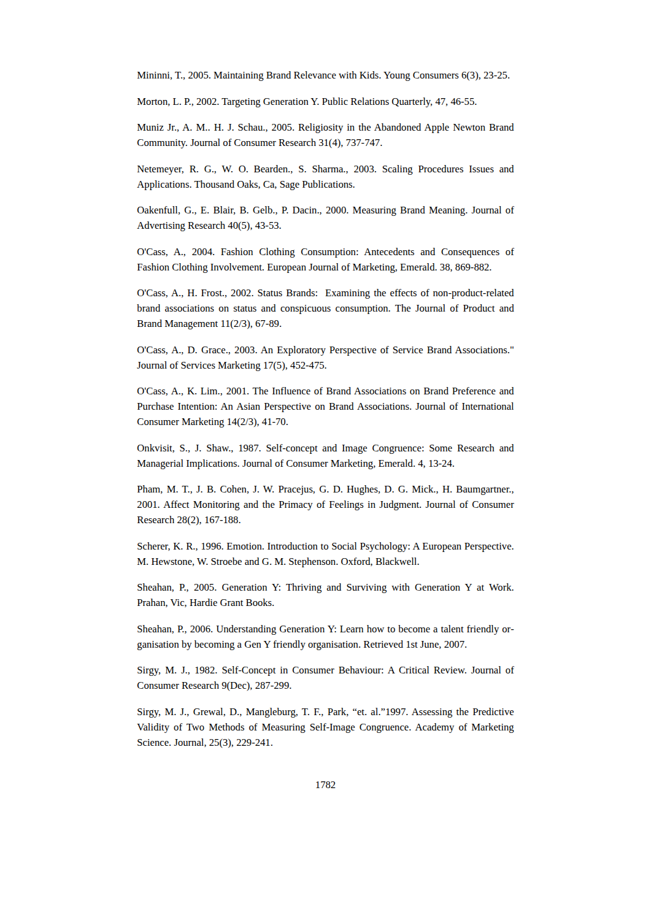Mininni, T., 2005. Maintaining Brand Relevance with Kids. Young Consumers 6(3), 23-25.
Morton, L. P., 2002. Targeting Generation Y. Public Relations Quarterly, 47, 46-55.
Muniz Jr., A. M.. H. J. Schau., 2005. Religiosity in the Abandoned Apple Newton Brand Community. Journal of Consumer Research 31(4), 737-747.
Netemeyer, R. G., W. O. Bearden., S. Sharma., 2003. Scaling Procedures Issues and Applications. Thousand Oaks, Ca, Sage Publications.
Oakenfull, G., E. Blair, B. Gelb., P. Dacin., 2000. Measuring Brand Meaning. Journal of Advertising Research 40(5), 43-53.
O'Cass, A., 2004. Fashion Clothing Consumption: Antecedents and Consequences of Fashion Clothing Involvement. European Journal of Marketing, Emerald. 38, 869-882.
O'Cass, A., H. Frost., 2002. Status Brands: Examining the effects of non-product-related brand associations on status and conspicuous consumption. The Journal of Product and Brand Management 11(2/3), 67-89.
O'Cass, A., D. Grace., 2003. An Exploratory Perspective of Service Brand Associations." Journal of Services Marketing 17(5), 452-475.
O'Cass, A., K. Lim., 2001. The Influence of Brand Associations on Brand Preference and Purchase Intention: An Asian Perspective on Brand Associations. Journal of International Consumer Marketing 14(2/3), 41-70.
Onkvisit, S., J. Shaw., 1987. Self-concept and Image Congruence: Some Research and Managerial Implications. Journal of Consumer Marketing, Emerald. 4, 13-24.
Pham, M. T., J. B. Cohen, J. W. Pracejus, G. D. Hughes, D. G. Mick., H. Baumgartner., 2001. Affect Monitoring and the Primacy of Feelings in Judgment. Journal of Consumer Research 28(2), 167-188.
Scherer, K. R., 1996. Emotion. Introduction to Social Psychology: A European Perspective. M. Hewstone, W. Stroebe and G. M. Stephenson. Oxford, Blackwell.
Sheahan, P., 2005. Generation Y: Thriving and Surviving with Generation Y at Work. Prahan, Vic, Hardie Grant Books.
Sheahan, P., 2006. Understanding Generation Y: Learn how to become a talent friendly organisation by becoming a Gen Y friendly organisation. Retrieved 1st June, 2007.
Sirgy, M. J., 1982. Self-Concept in Consumer Behaviour: A Critical Review. Journal of Consumer Research 9(Dec), 287-299.
Sirgy, M. J., Grewal, D., Mangleburg, T. F., Park, “et. al.”1997. Assessing the Predictive Validity of Two Methods of Measuring Self-Image Congruence. Academy of Marketing Science. Journal, 25(3), 229-241.
1782